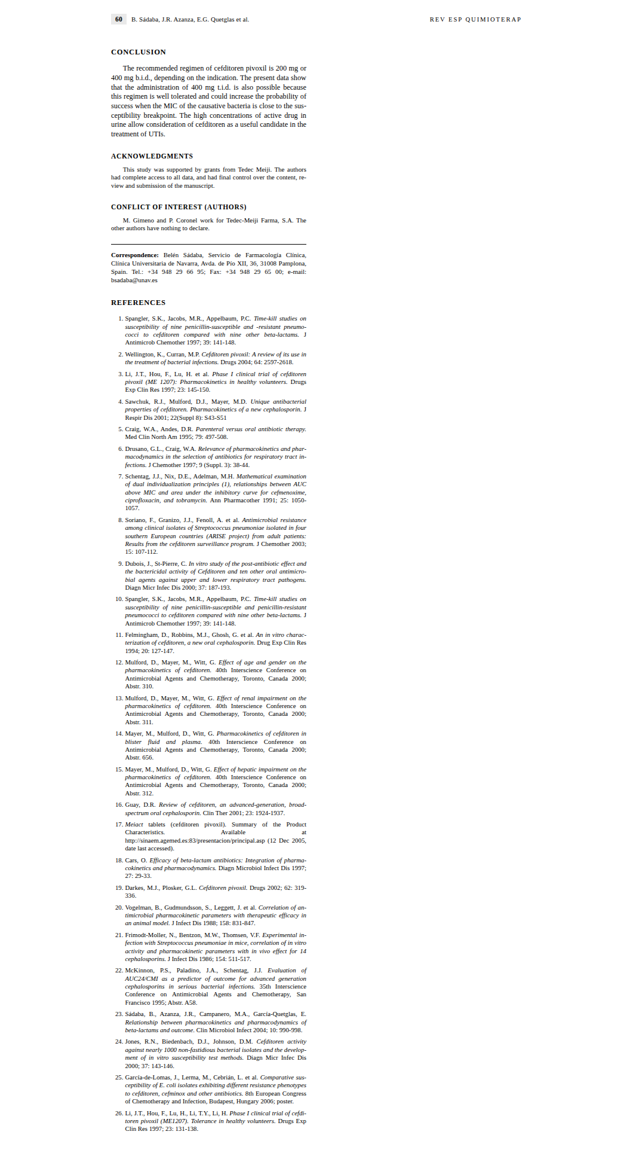60 B. Sádaba, J.R. Azanza, E.G. Quetglas et al. Rev Esp Quimioterap
Conclusion
The recommended regimen of cefditoren pivoxil is 200 mg or 400 mg b.i.d., depending on the indication. The present data show that the administration of 400 mg t.i.d. is also possible because this regimen is well tolerated and could increase the probability of success when the MIC of the causative bacteria is close to the susceptibility breakpoint. The high concentrations of active drug in urine allow consideration of cefditoren as a useful candidate in the treatment of UTIs.
Acknowledgments
This study was supported by grants from Tedec Meiji. The authors had complete access to all data, and had final control over the content, review and submission of the manuscript.
Conflict of interest (authors)
M. Gimeno and P. Coronel work for Tedec-Meiji Farma, S.A. The other authors have nothing to declare.
Correspondence: Belén Sádaba, Servicio de Farmacología Clínica, Clínica Universitaria de Navarra, Avda. de Pío XII, 36, 31008 Pamplona, Spain. Tel.: +34 948 29 66 95; Fax: +34 948 29 65 00; e-mail: bsadaba@unav.es
References
Spangler, S.K., Jacobs, M.R., Appelbaum, P.C. Time-kill studies on susceptibility of nine penicillin-susceptible and -resistant pneumococci to cefditoren compared with nine other beta-lactams. J Antimicrob Chemother 1997; 39: 141-148.
Wellington, K., Curran, M.P. Cefditoren pivoxil: A review of its use in the treatment of bacterial infections. Drugs 2004; 64: 2597-2618.
Li, J.T., Hou, F., Lu, H. et al. Phase I clinical trial of cefditoren pivoxil (ME 1207): Pharmacokinetics in healthy volunteers. Drugs Exp Clin Res 1997; 23: 145-150.
Sawchuk, R.J., Mulford, D.J., Mayer, M.D. Unique antibacterial properties of cefditoren. Pharmacokinetics of a new cephalosporin. J Respir Dis 2001; 22(Suppl 8): S43-S51
Craig, W.A., Andes, D.R. Parenteral versus oral antibiotic therapy. Med Clin North Am 1995; 79: 497-508.
Drusano, G.L., Craig, W.A. Relevance of pharmacokinetics and pharmacodynamics in the selection of antibiotics for respiratory tract infections. J Chemother 1997; 9 (Suppl. 3): 38-44.
Schentag, J.J., Nix, D.E., Adelman, M.H. Mathematical examination of dual individualization principles (1), relationships between AUC above MIC and area under the inhibitory curve for cefmenoxime, ciprofloxacin, and tobramycin. Ann Pharmacother 1991; 25: 1050-1057.
Soriano, F., Granizo, J.J., Fenoll, A. et al. Antimicrobial resistance among clinical isolates of Streptococcus pneumoniae isolated in four southern European countries (ARISE project) from adult patients: Results from the cefditoren surveillance program. J Chemother 2003; 15: 107-112.
Dubois, J., St-Pierre, C. In vitro study of the post-antibiotic effect and the bactericidal activity of Cefditoren and ten other oral antimicrobial agents against upper and lower respiratory tract pathogens. Diagn Micr Infec Dis 2000; 37: 187-193.
Spangler, S.K., Jacobs, M.R., Appelbaum, P.C. Time-kill studies on susceptibility of nine penicillin-susceptible and penicillin-resistant pneumococci to cefditoren compared with nine other beta-lactams. J Antimicrob Chemother 1997; 39: 141-148.
Felmingham, D., Robbins, M.J., Ghosh, G. et al. An in vitro characterization of cefditoren, a new oral cephalosporin. Drug Exp Clin Res 1994; 20: 127-147.
Mulford, D., Mayer, M., Witt, G. Effect of age and gender on the pharmacokinetics of cefditoren. 40th Interscience Conference on Antimicrobial Agents and Chemotherapy, Toronto, Canada 2000; Abstr. 310.
Mulford, D., Mayer, M., Witt, G. Effect of renal impairment on the pharmacokinetics of cefditoren. 40th Interscience Conference on Antimicrobial Agents and Chemotherapy, Toronto, Canada 2000; Abstr. 311.
Mayer, M., Mulford, D., Witt, G. Pharmacokinetics of cefditoren in blister fluid and plasma. 40th Interscience Conference on Antimicrobial Agents and Chemotherapy, Toronto, Canada 2000; Abstr. 656.
Mayer, M., Mulford, D., Witt, G. Effect of hepatic impairment on the pharmacokinetics of cefditoren. 40th Interscience Conference on Antimicrobial Agents and Chemotherapy, Toronto, Canada 2000; Abstr. 312.
Guay, D.R. Review of cefditoren, an advanced-generation, broad-spectrum oral cephalosporin. Clin Ther 2001; 23: 1924-1937.
Meiact tablets (cefditoren pivoxil). Summary of the Product Characteristics. Available at http://sinaem.agemed.es:83/presentacion/principal.asp (12 Dec 2005, date last accessed).
Cars, O. Efficacy of beta-lactam antibiotics: Integration of pharmacokinetics and pharmacodynamics. Diagn Microbiol Infect Dis 1997; 27: 29-33.
Darkes, M.J., Plosker, G.L. Cefditoren pivoxil. Drugs 2002; 62: 319-336.
Vogelman, B., Gudmundsson, S., Leggett, J. et al. Correlation of antimicrobial pharmacokinetic parameters with therapeutic efficacy in an animal model. J Infect Dis 1988; 158: 831-847.
Frimodt-Moller, N., Bentzon, M.W., Thomsen, V.F. Experimental infection with Streptococcus pneumoniae in mice, correlation of in vitro activity and pharmacokinetic parameters with in vivo effect for 14 cephalosporins. J Infect Dis 1986; 154: 511-517.
McKinnon, P.S., Paladino, J.A., Schentag, J.J. Evaluation of AUC24/CMI as a predictor of outcome for advanced generation cephalosporins in serious bacterial infections. 35th Interscience Conference on Antimicrobial Agents and Chemotherapy, San Francisco 1995; Abstr. A58.
Sádaba, B., Azanza, J.R., Campanero, M.A., García-Quetglas, E. Relationship between pharmacokinetics and pharmacodynamics of beta-lactams and outcome. Clin Microbiol Infect 2004; 10: 990-998.
Jones, R.N., Biedenbach, D.J., Johnson, D.M. Cefditoren activity against nearly 1000 non-fastidious bacterial isolates and the development of in vitro susceptibility test methods. Diagn Micr Infec Dis 2000; 37: 143-146.
García-de-Lomas, J., Lerma, M., Cebrián, L. et al. Comparative susceptibility of E. coli isolates exhibiting different resistance phenotypes to cefditoren, cefminox and other antibiotics. 8th European Congress of Chemotherapy and Infection, Budapest, Hungary 2006; poster.
Li, J.T., Hou, F., Lu, H., Li, T.Y., Li, H. Phase I clinical trial of cefditoren pivoxil (ME1207). Tolerance in healthy volunteers. Drugs Exp Clin Res 1997; 23: 131-138.